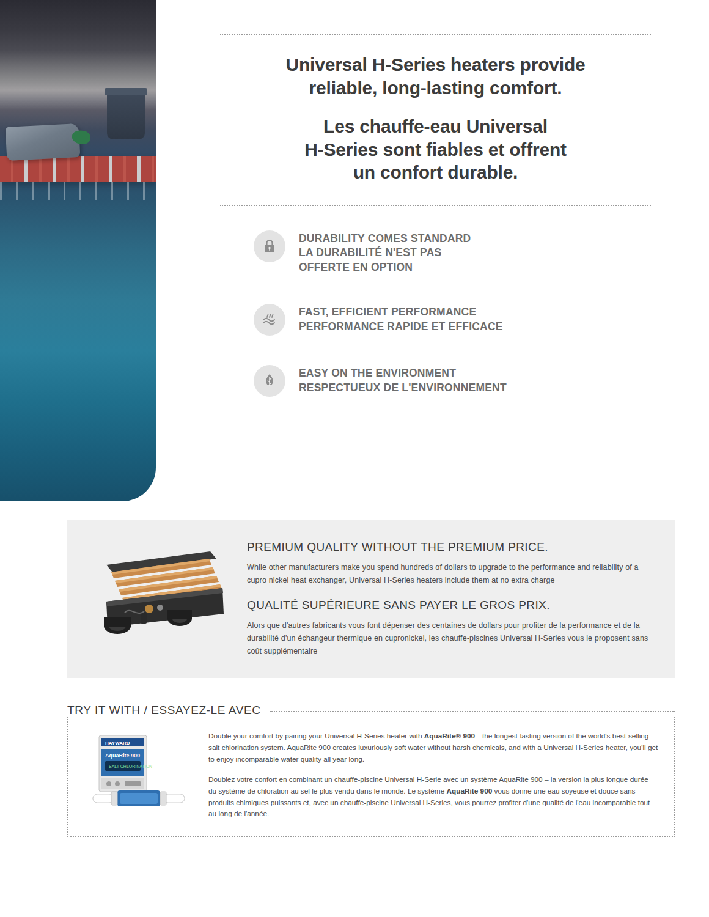Universal H-Series heaters provide
reliable, long-lasting comfort.
Les chauffe-eau Universal
H-Series sont fiables et offrent
un confort durable.
DURABILITY COMES STANDARD
LA DURABILITÉ N'EST PAS
OFFERTE EN OPTION
FAST, EFFICIENT PERFORMANCE
PERFORMANCE RAPIDE ET EFFICACE
EASY ON THE ENVIRONMENT
RESPECTUEUX DE L'ENVIRONNEMENT
PREMIUM QUALITY WITHOUT THE PREMIUM PRICE.
While other manufacturers make you spend hundreds of dollars to upgrade to the performance and reliability of a cupro nickel heat exchanger, Universal H-Series heaters include them at no extra charge
QUALITÉ SUPÉRIEURE SANS PAYER LE GROS PRIX.
Alors que d'autres fabricants vous font dépenser des centaines de dollars pour profiter de la performance et de la durabilité d'un échangeur thermique en cupronickel, les chauffe-piscines Universal H-Series vous le proposent sans coût supplémentaire
TRY IT WITH / ESSAYEZ-LE AVEC
HAYWARD AquaRite 900 SALT CHLORINATION
Double your comfort by pairing your Universal H-Series heater with AquaRite® 900—the longest-lasting version of the world's best-selling salt chlorination system. AquaRite 900 creates luxuriously soft water without harsh chemicals, and with a Universal H-Series heater, you'll get to enjoy incomparable water quality all year long.
Doublez votre confort en combinant un chauffe-piscine Universal H-Serie avec un système AquaRite 900 – la version la plus longue durée du système de chloration au sel le plus vendu dans le monde. Le système AquaRite 900 vous donne une eau soyeuse et douce sans produits chimiques puissants et, avec un chauffe-piscine Universal H-Series, vous pourrez profiter d'une qualité de l'eau incomparable tout au long de l'année.